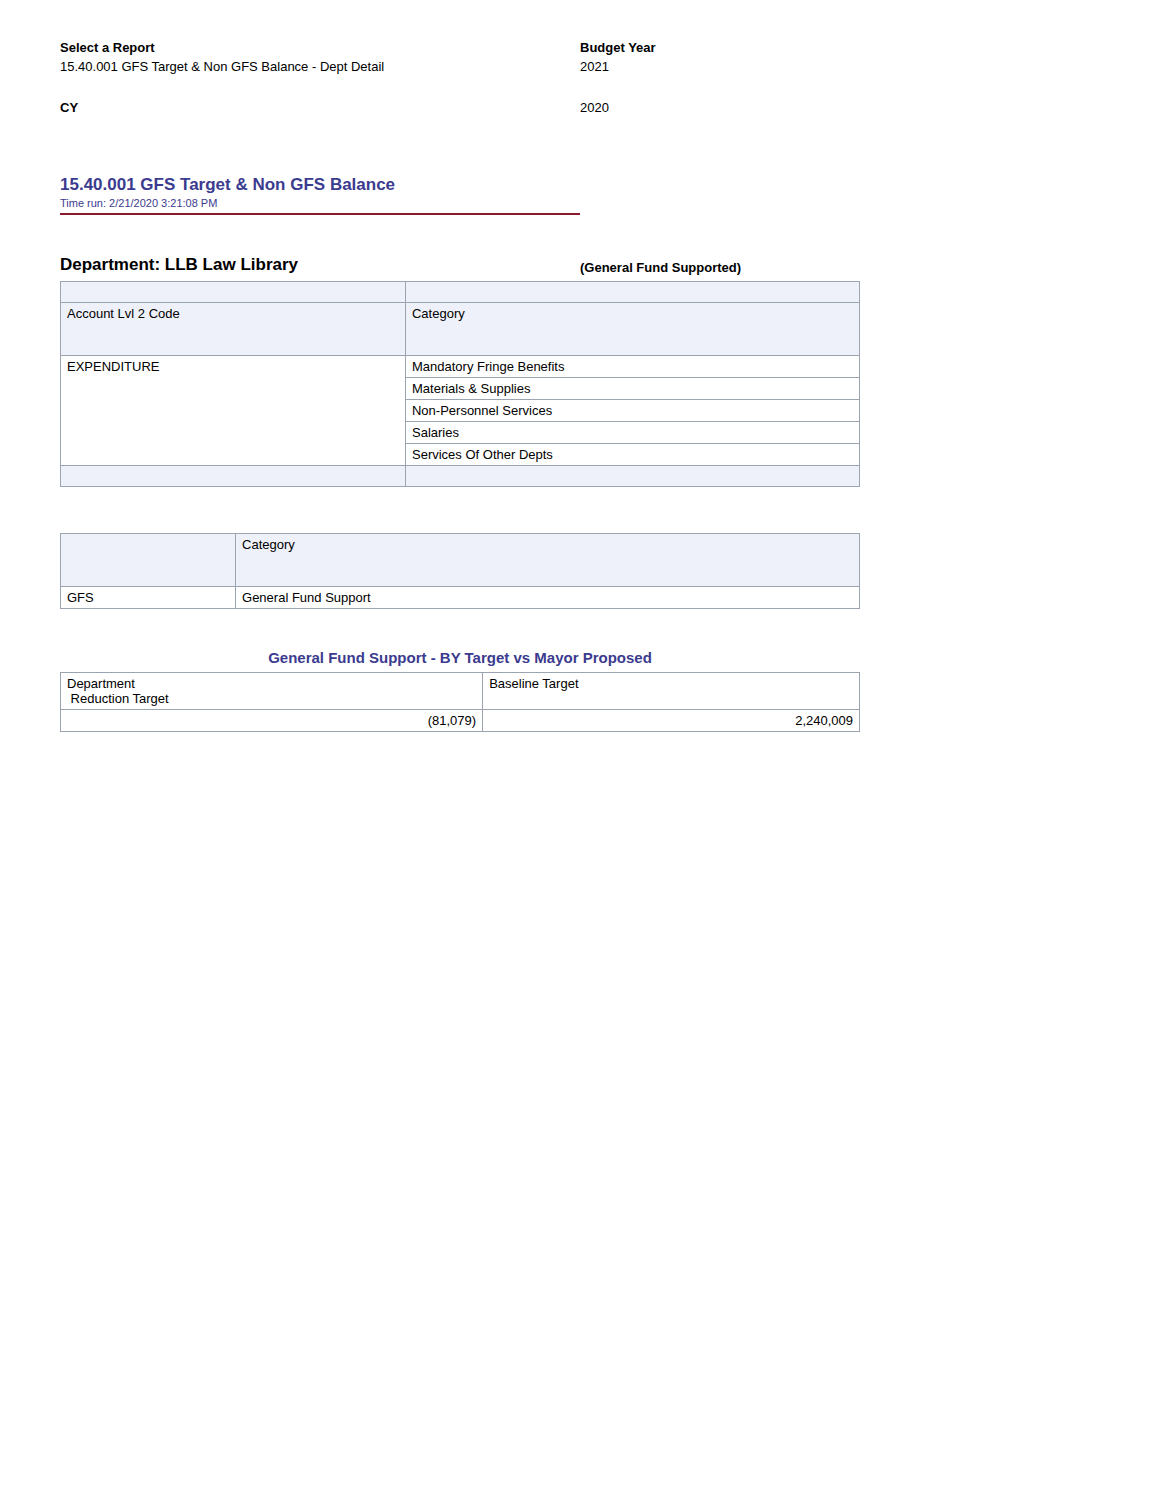Select a Report
Budget Year
15.40.001 GFS Target & Non GFS Balance - Dept Detail
2021
CY
2020
15.40.001 GFS Target & Non GFS Balance
Time run: 2/21/2020 3:21:08 PM
Department: LLB Law Library
(General Fund Supported)
| Account Lvl 2 Code | Category |
| EXPENDITURE | Mandatory Fringe Benefits |
| Materials & Supplies |
| Non-Personnel Services |
| Salaries |
| Services Of Other Depts |
| | Category |
| GFS | General Fund Support |
General Fund Support - BY Target vs Mayor Proposed
| Department Reduction Target | Baseline Target |
| (81,079) | 2,240,009 |